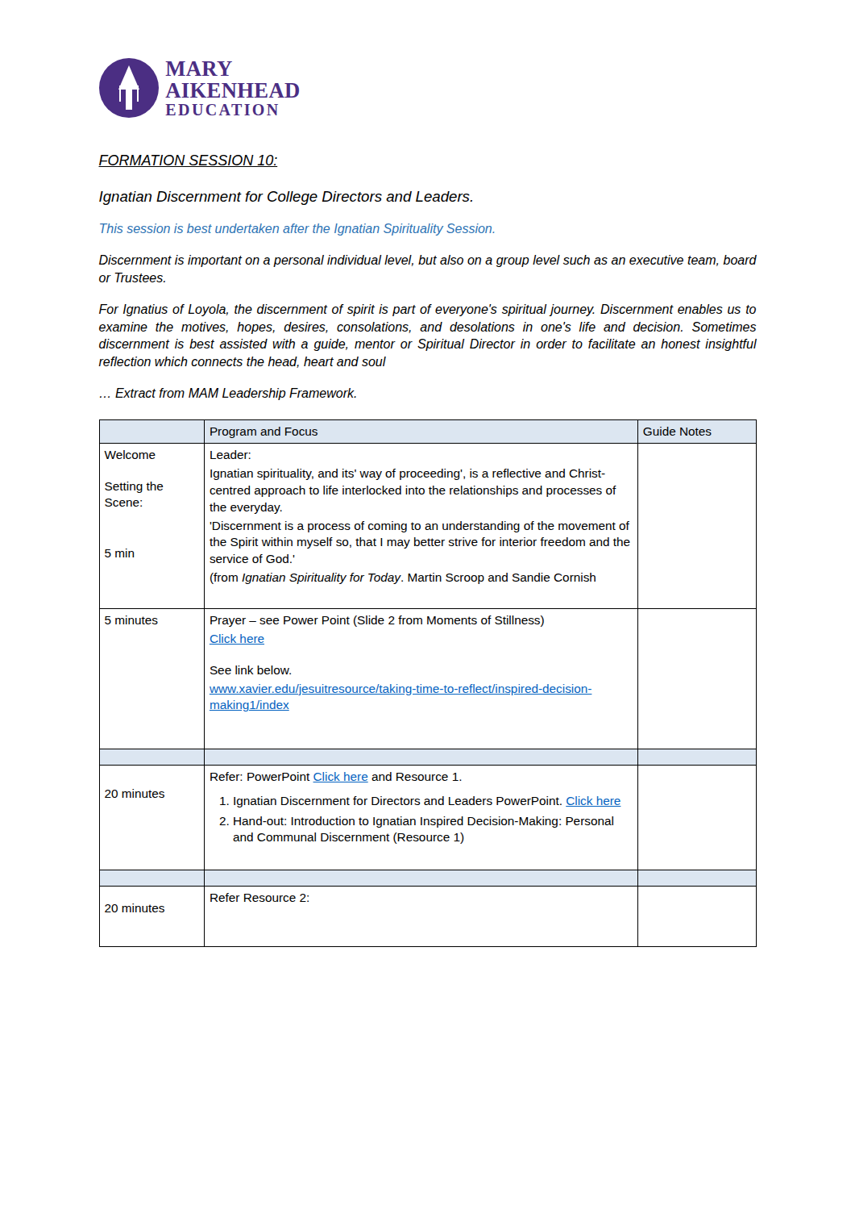MARY AIKENHEAD EDUCATION
FORMATION SESSION 10:
Ignatian Discernment for College Directors and Leaders.
This session is best undertaken after the Ignatian Spirituality Session.
Discernment is important on a personal individual level, but also on a group level such as an executive team, board or Trustees.
For Ignatius of Loyola, the discernment of spirit is part of everyone's spiritual journey. Discernment enables us to examine the motives, hopes, desires, consolations, and desolations in one's life and decision. Sometimes discernment is best assisted with a guide, mentor or Spiritual Director in order to facilitate an honest insightful reflection which connects the head, heart and soul
… Extract from MAM Leadership Framework.
| | Program and Focus | Guide Notes |
| --- | --- | --- |
| Welcome Setting the Scene: 5 min | Leader: Ignatian spirituality, and its' way of proceeding', is a reflective and Christ-centred approach to life interlocked into the relationships and processes of the everyday. 'Discernment is a process of coming to an understanding of the movement of the Spirit within myself so, that I may better strive for interior freedom and the service of God.' (from Ignatian Spirituality for Today . Martin Scroop and Sandie Cornish | |
| 5 minutes | Prayer – see Power Point (Slide 2 from Moments of Stillness) Click here See link below. www.xavier.edu/jesuitresource/taking-time-to-reflect/inspired-decision-making1/index | |
| 20 minutes | Refer: PowerPoint Click here and Resource 1. Ignatian Discernment for Directors and Leaders PowerPoint. Click here Hand-out: Introduction to Ignatian Inspired Decision-Making: Personal and Communal Discernment (Resource 1) | |
| 20 minutes | Refer Resource 2: | |